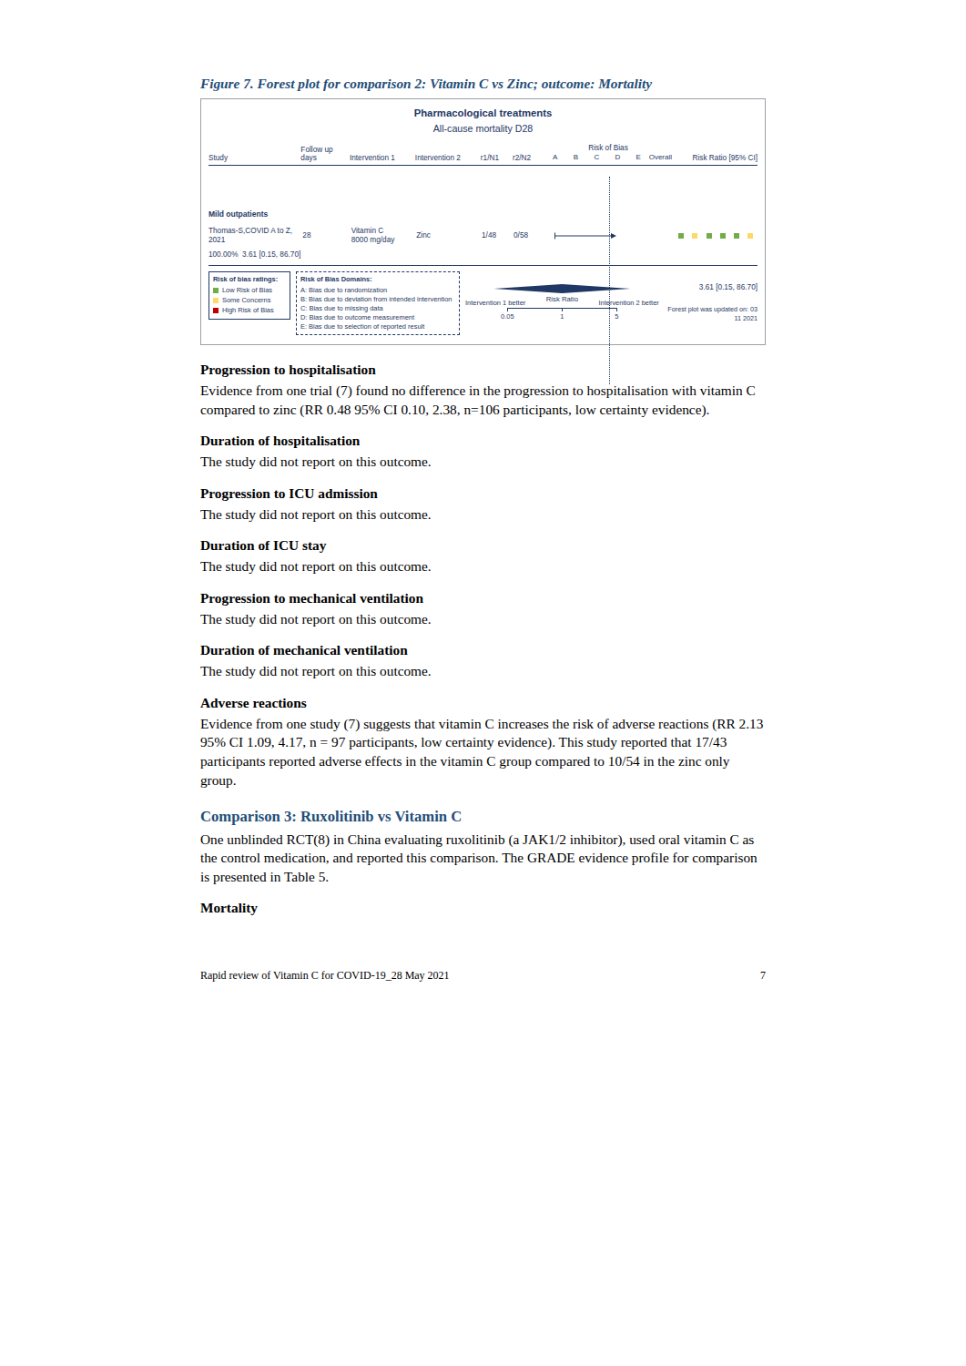Figure 7. Forest plot for comparison 2: Vitamin C vs Zinc; outcome: Mortality
Pharmacological treatments
All-cause mortality D28
Study
Follow up
days
Intervention 1
Intervention 2
r1/N1
r2/N2
Risk of Bias
ABCDEOverall
Risk Ratio [95% CI]
Mild outpatients
Thomas-S,COVID A to Z, 2021
28
Vitamin C
8000 mg/day
Zinc
1/48
0/58
100.00% 3.61 [0.15, 86.70]
Risk of bias ratings:
Low Risk of Bias
Some Concerns
High Risk of Bias
Risk of Bias Domains:
A: Bias due to randomization
B: Bias due to deviation from intended intervention
C: Bias due to missing data
D: Bias due to outcome measurement
E: Bias due to selection of reported result
Intervention 1 better Intervention 2 better
0.05 1 5
Risk Ratio
3.61 [0.15, 86.70]
Forest plot was updated on: 03 11 2021
Progression to hospitalisation
Evidence from one trial (7) found no difference in the progression to hospitalisation with vitamin C compared to zinc (RR 0.48 95% CI 0.10, 2.38, n=106 participants, low certainty evidence).
Duration of hospitalisation
The study did not report on this outcome.
Progression to ICU admission
The study did not report on this outcome.
Duration of ICU stay
The study did not report on this outcome.
Progression to mechanical ventilation
The study did not report on this outcome.
Duration of mechanical ventilation
The study did not report on this outcome.
Adverse reactions
Evidence from one study (7) suggests that vitamin C increases the risk of adverse reactions (RR 2.13 95% CI 1.09, 4.17, n = 97 participants, low certainty evidence). This study reported that 17/43 participants reported adverse effects in the vitamin C group compared to 10/54 in the zinc only group.
Comparison 3: Ruxolitinib vs Vitamin C
One unblinded RCT(8) in China evaluating ruxolitinib (a JAK1/2 inhibitor), used oral vitamin C as the control medication, and reported this comparison. The GRADE evidence profile for comparison is presented in Table 5.
Mortality
Rapid review of Vitamin C for COVID-19_28 May 2021
7